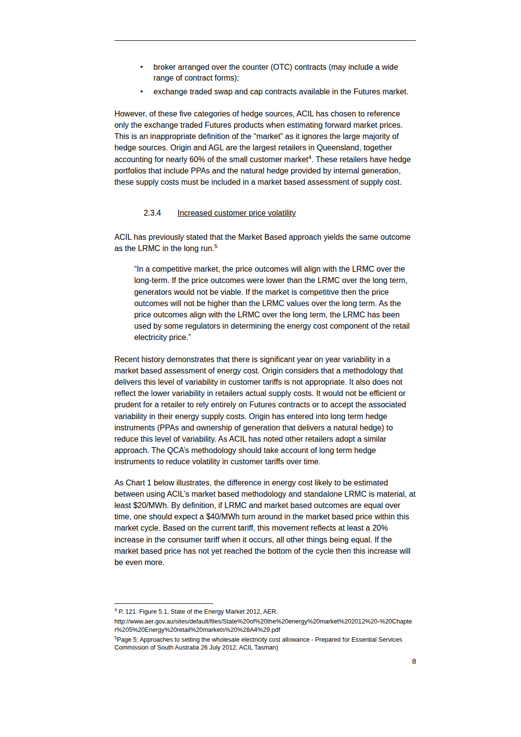broker arranged over the counter (OTC) contracts (may include a wide range of contract forms);
exchange traded swap and cap contracts available in the Futures market.
However, of these five categories of hedge sources, ACIL has chosen to reference only the exchange traded Futures products when estimating forward market prices. This is an inappropriate definition of the “market” as it ignores the large majority of hedge sources. Origin and AGL are the largest retailers in Queensland, together accounting for nearly 60% of the small customer market4. These retailers have hedge portfolios that include PPAs and the natural hedge provided by internal generation, these supply costs must be included in a market based assessment of supply cost.
2.3.4 Increased customer price volatility
ACIL has previously stated that the Market Based approach yields the same outcome as the LRMC in the long run.5
“In a competitive market, the price outcomes will align with the LRMC over the long-term. If the price outcomes were lower than the LRMC over the long term, generators would not be viable. If the market is competitive then the price outcomes will not be higher than the LRMC values over the long term. As the price outcomes align with the LRMC over the long term, the LRMC has been used by some regulators in determining the energy cost component of the retail electricity price.”
Recent history demonstrates that there is significant year on year variability in a market based assessment of energy cost. Origin considers that a methodology that delivers this level of variability in customer tariffs is not appropriate. It also does not reflect the lower variability in retailers actual supply costs. It would not be efficient or prudent for a retailer to rely entirely on Futures contracts or to accept the associated variability in their energy supply costs. Origin has entered into long term hedge instruments (PPAs and ownership of generation that delivers a natural hedge) to reduce this level of variability. As ACIL has noted other retailers adopt a similar approach. The QCA’s methodology should take account of long term hedge instruments to reduce volatility in customer tariffs over time.
As Chart 1 below illustrates, the difference in energy cost likely to be estimated between using ACIL’s market based methodology and standalone LRMC is material, at least $20/MWh. By definition, if LRMC and market based outcomes are equal over time, one should expect a $40/MWh turn around in the market based price within this market cycle. Based on the current tariff, this movement reflects at least a 20% increase in the consumer tariff when it occurs, all other things being equal. If the market based price has not yet reached the bottom of the cycle then this increase will be even more.
4 P. 121. Figure 5.1, State of the Energy Market 2012, AER.
http://www.aer.gov.au/sites/default/files/State%20of%20the%20energy%20market%202012%20-%20Chapter%205%20Energy%20retail%20markets%20%28A4%29.pdf
5Page 5; Approaches to setting the wholesale electricity cost allowance - Prepared for Essential Services Commission of South Australia 26 July 2012, ACIL Tasman)
8